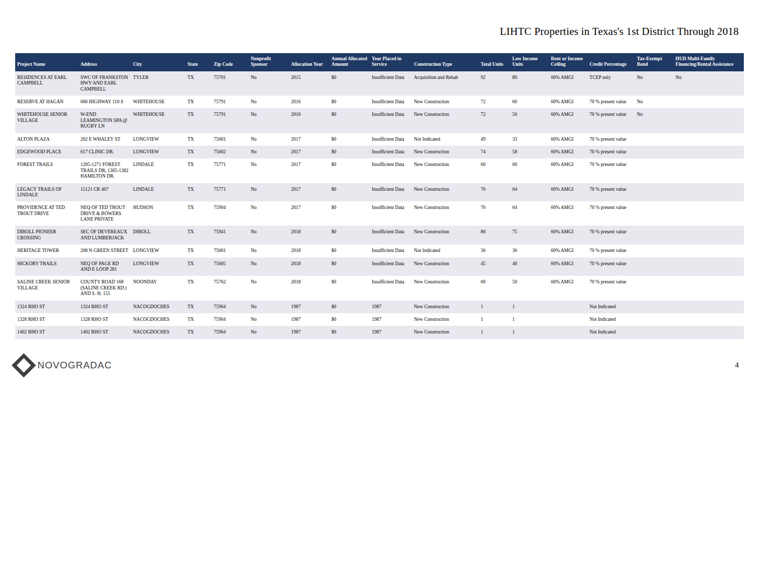LIHTC Properties in Texas's 1st District Through 2018
| Project Name | Address | City | State | Zip Code | Nonprofit Sponsor | Allocation Year | Annual Allocated Amount | Year Placed in Service | Construction Type | Total Units | Low Income Units | Rent or Income Ceiling | Credit Percentage | Tax-Exempt Bond | HUD Multi-Family Financing/Rental Assistance |
| --- | --- | --- | --- | --- | --- | --- | --- | --- | --- | --- | --- | --- | --- | --- | --- |
| RESIDENCES AT EARL CAMPBELL | SWC OF FRANKSTON HWY AND EARL CAMPBELL | TYLER | TX | 75701 | No | 2015 | $0 | Insufficient Data | Acquisition and Rehab | 92 | 80 | 60% AMGI | TCEP only | No | No |
| RESERVE AT HAGAN | 606 HIGHWAY 110 S | WHITEHOUSE | TX | 75791 | No | 2016 | $0 | Insufficient Data | New Construction | 72 | 66 | 60% AMGI | 70 % present value | No | |
| WHITEHOUSE SENIOR VILLAGE | W-END LEAMINGTON SPA @ RUGBY LN | WHITEHOUSE | TX | 75791 | No | 2016 | $0 | Insufficient Data | New Construction | 72 | 56 | 60% AMGI | 70 % present value | No | |
| ALTON PLAZA | 202 E WHALEY ST | LONGVIEW | TX | 75601 | No | 2017 | $0 | Insufficient Data | Not Indicated | 49 | 33 | 60% AMGI | 70 % present value | | |
| EDGEWOOD PLACE | 617 CLINIC DR. | LONGVIEW | TX | 75602 | No | 2017 | $0 | Insufficient Data | New Construction | 74 | 58 | 60% AMGI | 70 % present value | | |
| FOREST TRAILS | 1205-1271 FOREST TRAILS DR, 1305-1382 HAMILTON DR. | LINDALE | TX | 75771 | No | 2017 | $0 | Insufficient Data | New Construction | 60 | 60 | 60% AMGI | 70 % present value | | |
| LEGACY TRAILS OF LINDALE | 15121 CR 467 | LINDALE | TX | 75771 | No | 2017 | $0 | Insufficient Data | New Construction | 76 | 64 | 60% AMGI | 70 % present value | | |
| PROVIDENCE AT TED TROUT DRIVE | NEQ OF TED TROUT DRIVE & BOWERS LANE PRIVATE | HUDSON | TX | 75904 | No | 2017 | $0 | Insufficient Data | New Construction | 76 | 64 | 60% AMGI | 70 % present value | | |
| DIBOLL PIONEER CROSSING | SEC OF DEVEREAUX AND LUMBERJACK | DIBOLL | TX | 75941 | No | 2018 | $0 | Insufficient Data | New Construction | 80 | 75 | 60% AMGI | 70 % present value | | |
| HERITAGE TOWER | 208 N GREEN STREET | LONGVIEW | TX | 75601 | No | 2018 | $0 | Insufficient Data | Not Indicated | 36 | 36 | 60% AMGI | 70 % present value | | |
| HICKORY TRAILS | NEQ OF PAGE RD AND E LOOP 281 | LONGVIEW | TX | 75605 | No | 2018 | $0 | Insufficient Data | New Construction | 45 | 40 | 60% AMGI | 70 % present value | | |
| SALINE CREEK SENIOR VILLAGE | COUNTY ROAD 168 (SALINE CREEK RD.) AND S. H. 155 | NOONDAY | TX | 75762 | No | 2018 | $0 | Insufficient Data | New Construction | 60 | 50 | 60% AMGI | 70 % present value | | |
| 1324 RHO ST | 1324 RHO ST | NACOGDOCHES | TX | 75964 | No | 1987 | $0 | 1987 | New Construction | 1 | 1 | | Not Indicated | | |
| 1328 RHO ST | 1328 RHO ST | NACOGDOCHES | TX | 75964 | No | 1987 | $0 | 1987 | New Construction | 1 | 1 | | Not Indicated | | |
| 1402 RHO ST | 1402 RHO ST | NACOGDOCHES | TX | 75964 | No | 1987 | $0 | 1987 | New Construction | 1 | 1 | | Not Indicated | | |
NOVOGRADAC
4